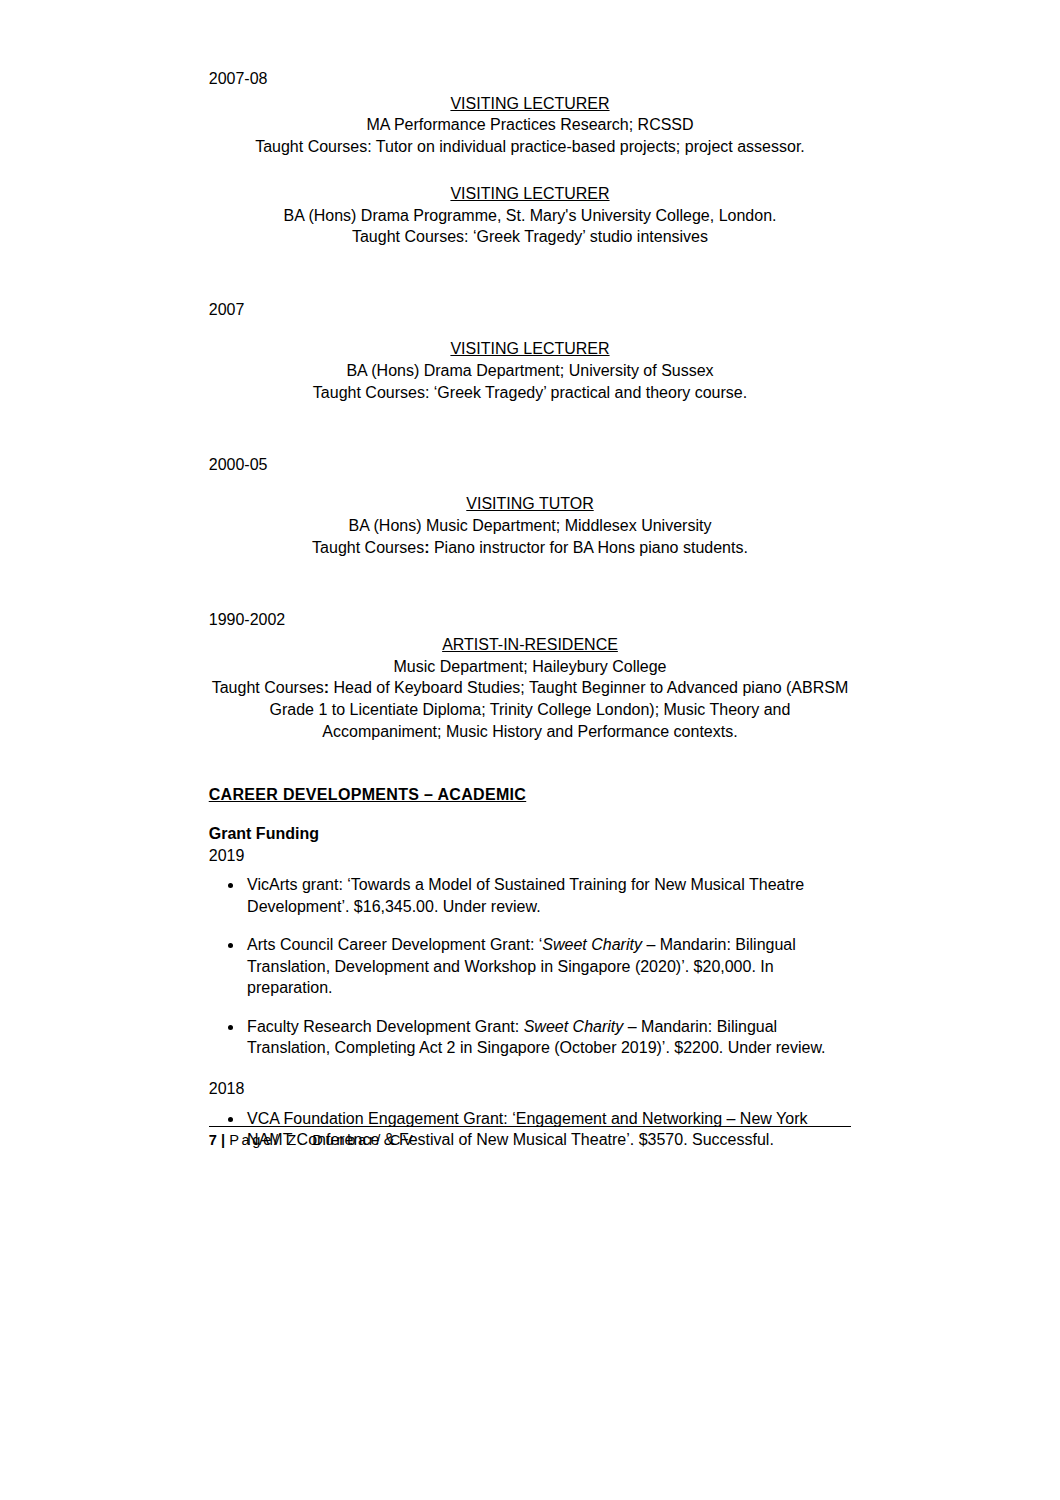2007-08
VISITING LECTURER
MA Performance Practices Research; RCSSD
Taught Courses: Tutor on individual practice-based projects; project assessor.
VISITING LECTURER
BA (Hons) Drama Programme, St. Mary's University College, London.
Taught Courses: ‘Greek Tragedy’ studio intensives
2007
VISITING LECTURER
BA (Hons) Drama Department; University of Sussex
Taught Courses: ‘Greek Tragedy’ practical and theory course.
2000-05
VISITING TUTOR
BA (Hons) Music Department; Middlesex University
Taught Courses: Piano instructor for BA Hons piano students.
1990-2002
ARTIST-IN-RESIDENCE
Music Department; Haileybury College
Taught Courses: Head of Keyboard Studies; Taught Beginner to Advanced piano (ABRSM Grade 1 to Licentiate Diploma; Trinity College London); Music Theory and Accompaniment; Music History and Performance contexts.
CAREER DEVELOPMENTS – ACADEMIC
Grant Funding
2019
VicArts grant: ‘Towards a Model of Sustained Training for New Musical Theatre Development’. $16,345.00. Under review.
Arts Council Career Development Grant: ‘Sweet Charity – Mandarin: Bilingual Translation, Development and Workshop in Singapore (2020)’. $20,000. In preparation.
Faculty Research Development Grant: Sweet Charity – Mandarin: Bilingual Translation, Completing Act 2 in Singapore (October 2019)’. $2200. Under review.
2018
VCA Foundation Engagement Grant: ‘Engagement and Networking – New York NAMT Conference & Festival of New Musical Theatre’. $3570. Successful.
7 | Page/ Z. Dunbar/ CV